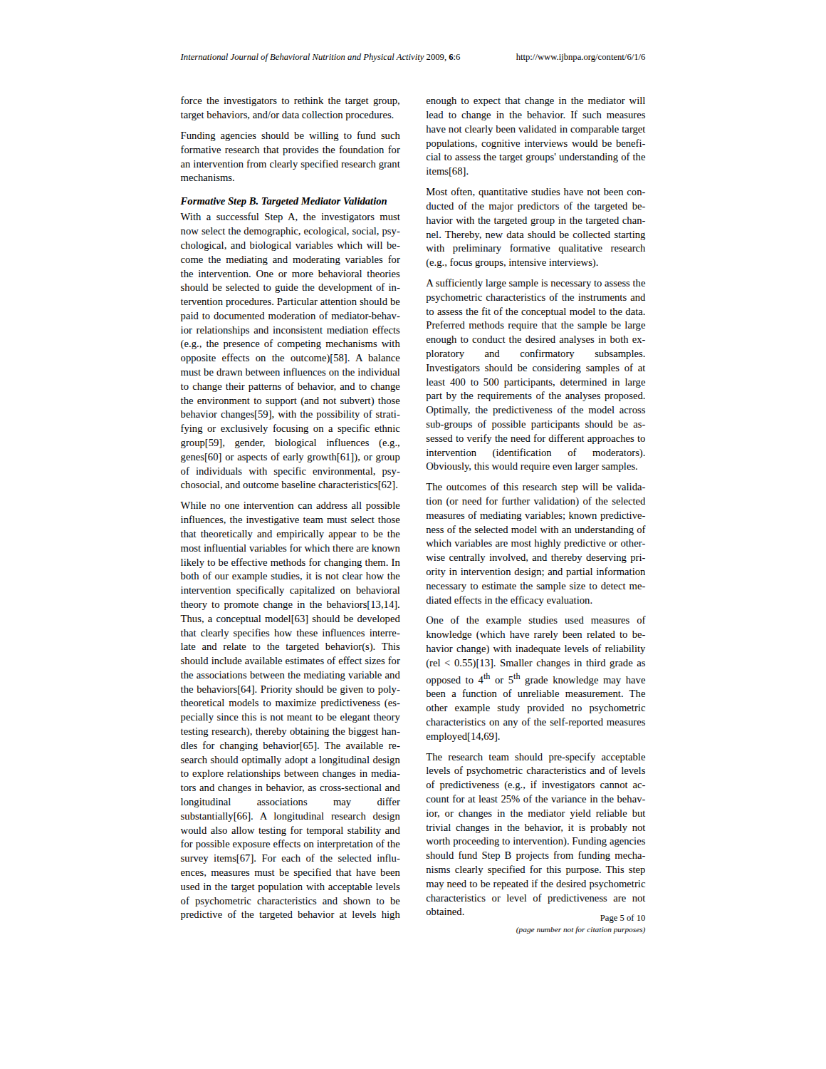International Journal of Behavioral Nutrition and Physical Activity 2009, 6:6
http://www.ijbnpa.org/content/6/1/6
force the investigators to rethink the target group, target behaviors, and/or data collection procedures.
Funding agencies should be willing to fund such formative research that provides the foundation for an intervention from clearly specified research grant mechanisms.
Formative Step B. Targeted Mediator Validation
With a successful Step A, the investigators must now select the demographic, ecological, social, psychological, and biological variables which will become the mediating and moderating variables for the intervention. One or more behavioral theories should be selected to guide the development of intervention procedures. Particular attention should be paid to documented moderation of mediator-behavior relationships and inconsistent mediation effects (e.g., the presence of competing mechanisms with opposite effects on the outcome)[58]. A balance must be drawn between influences on the individual to change their patterns of behavior, and to change the environment to support (and not subvert) those behavior changes[59], with the possibility of stratifying or exclusively focusing on a specific ethnic group[59], gender, biological influences (e.g., genes[60] or aspects of early growth[61]), or group of individuals with specific environmental, psychosocial, and outcome baseline characteristics[62].
While no one intervention can address all possible influences, the investigative team must select those that theoretically and empirically appear to be the most influential variables for which there are known likely to be effective methods for changing them. In both of our example studies, it is not clear how the intervention specifically capitalized on behavioral theory to promote change in the behaviors[13,14]. Thus, a conceptual model[63] should be developed that clearly specifies how these influences interrelate and relate to the targeted behavior(s). This should include available estimates of effect sizes for the associations between the mediating variable and the behaviors[64]. Priority should be given to polytheoretical models to maximize predictiveness (especially since this is not meant to be elegant theory testing research), thereby obtaining the biggest handles for changing behavior[65]. The available research should optimally adopt a longitudinal design to explore relationships between changes in mediators and changes in behavior, as cross-sectional and longitudinal associations may differ substantially[66]. A longitudinal research design would also allow testing for temporal stability and for possible exposure effects on interpretation of the survey items[67]. For each of the selected influences, measures must be specified that have been used in the target population with acceptable levels of psychometric characteristics and shown to be predictive of the targeted behavior at levels high enough to expect that change in the mediator will lead to change in the behavior. If such measures have not clearly been validated in comparable target populations, cognitive interviews would be beneficial to assess the target groups' understanding of the items[68].
Most often, quantitative studies have not been conducted of the major predictors of the targeted behavior with the targeted group in the targeted channel. Thereby, new data should be collected starting with preliminary formative qualitative research (e.g., focus groups, intensive interviews).
A sufficiently large sample is necessary to assess the psychometric characteristics of the instruments and to assess the fit of the conceptual model to the data. Preferred methods require that the sample be large enough to conduct the desired analyses in both exploratory and confirmatory subsamples. Investigators should be considering samples of at least 400 to 500 participants, determined in large part by the requirements of the analyses proposed. Optimally, the predictiveness of the model across sub-groups of possible participants should be assessed to verify the need for different approaches to intervention (identification of moderators). Obviously, this would require even larger samples.
The outcomes of this research step will be validation (or need for further validation) of the selected measures of mediating variables; known predictiveness of the selected model with an understanding of which variables are most highly predictive or otherwise centrally involved, and thereby deserving priority in intervention design; and partial information necessary to estimate the sample size to detect mediated effects in the efficacy evaluation.
One of the example studies used measures of knowledge (which have rarely been related to behavior change) with inadequate levels of reliability (rel < 0.55)[13]. Smaller changes in third grade as opposed to 4th or 5th grade knowledge may have been a function of unreliable measurement. The other example study provided no psychometric characteristics on any of the self-reported measures employed[14,69].
The research team should pre-specify acceptable levels of psychometric characteristics and of levels of predictiveness (e.g., if investigators cannot account for at least 25% of the variance in the behavior, or changes in the mediator yield reliable but trivial changes in the behavior, it is probably not worth proceeding to intervention). Funding agencies should fund Step B projects from funding mechanisms clearly specified for this purpose. This step may need to be repeated if the desired psychometric characteristics or level of predictiveness are not obtained.
Page 5 of 10
(page number not for citation purposes)